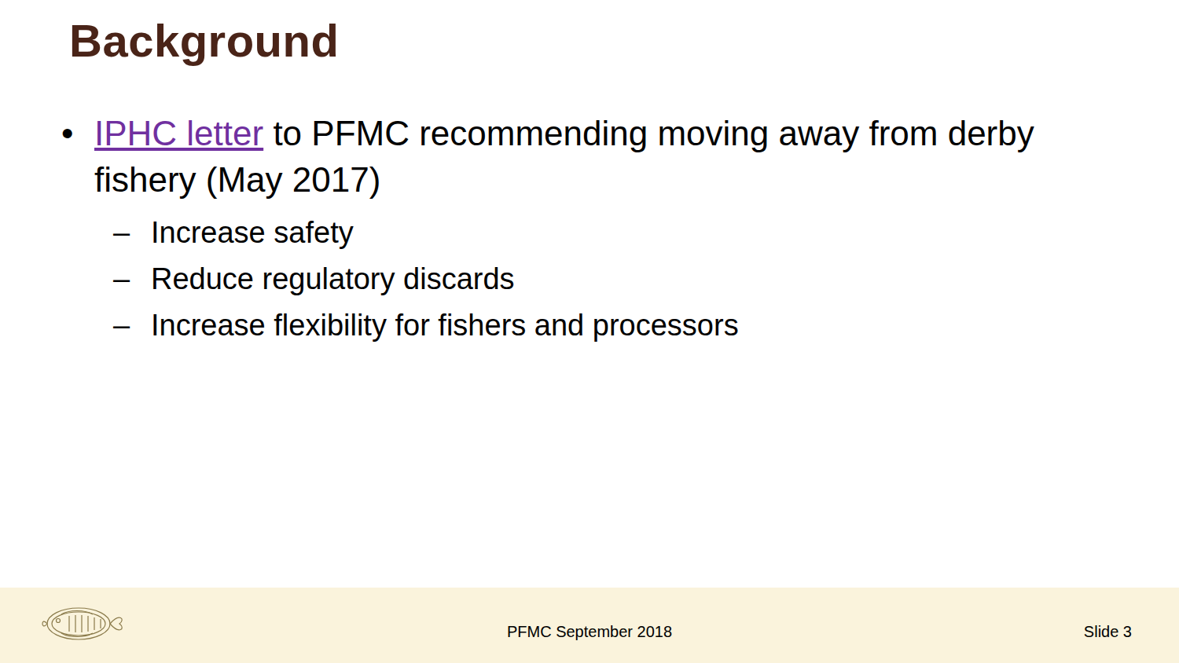Background
IPHC letter to PFMC recommending moving away from derby fishery (May 2017)
Increase safety
Reduce regulatory discards
Increase flexibility for fishers and processors
PFMC September 2018
Slide 3